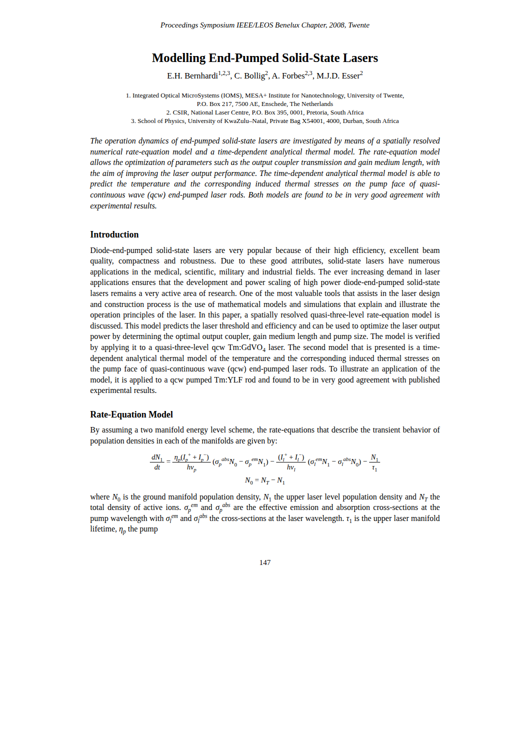Proceedings Symposium IEEE/LEOS Benelux Chapter, 2008, Twente
Modelling End-Pumped Solid-State Lasers
E.H. Bernhardi1,2,3, C. Bollig2, A. Forbes2,3, M.J.D. Esser2
1. Integrated Optical MicroSystems (IOMS), MESA+ Institute for Nanotechnology, University of Twente,
P.O. Box 217, 7500 AE, Enschede, The Netherlands
2. CSIR, National Laser Centre, P.O. Box 395, 0001, Pretoria, South Africa
3. School of Physics, University of KwaZulu–Natal, Private Bag X54001, 4000, Durban, South Africa
The operation dynamics of end-pumped solid-state lasers are investigated by means of a spatially resolved numerical rate-equation model and a time-dependent analytical thermal model. The rate-equation model allows the optimization of parameters such as the output coupler transmission and gain medium length, with the aim of improving the laser output performance. The time-dependent analytical thermal model is able to predict the temperature and the corresponding induced thermal stresses on the pump face of quasi-continuous wave (qcw) end-pumped laser rods. Both models are found to be in very good agreement with experimental results.
Introduction
Diode-end-pumped solid-state lasers are very popular because of their high efficiency, excellent beam quality, compactness and robustness. Due to these good attributes, solid-state lasers have numerous applications in the medical, scientific, military and industrial fields. The ever increasing demand in laser applications ensures that the development and power scaling of high power diode-end-pumped solid-state lasers remains a very active area of research. One of the most valuable tools that assists in the laser design and construction process is the use of mathematical models and simulations that explain and illustrate the operation principles of the laser. In this paper, a spatially resolved quasi-three-level rate-equation model is discussed. This model predicts the laser threshold and efficiency and can be used to optimize the laser output power by determining the optimal output coupler, gain medium length and pump size. The model is verified by applying it to a quasi-three-level qcw Tm:GdVO4 laser. The second model that is presented is a time-dependent analytical thermal model of the temperature and the corresponding induced thermal stresses on the pump face of quasi-continuous wave (qcw) end-pumped laser rods. To illustrate an application of the model, it is applied to a qcw pumped Tm:YLF rod and found to be in very good agreement with published experimental results.
Rate-Equation Model
By assuming a two manifold energy level scheme, the rate-equations that describe the transient behavior of population densities in each of the manifolds are given by:
dN1 dt = ηp(Ip+ + Ip−) hνp (σpabs N0 − σpem N1) − (Il+ + Il−) hνl (σlem N1 − σlabs N0) − N1 τ1
N0 = NT − N1
where N0 is the ground manifold population density, N1 the upper laser level population density and NT the total density of active ions. σpem and σpabs are the effective emission and absorption cross-sections at the pump wavelength with σlem and σlabs the cross-sections at the laser wavelength. τ1 is the upper laser manifold lifetime, ηp the pump
147